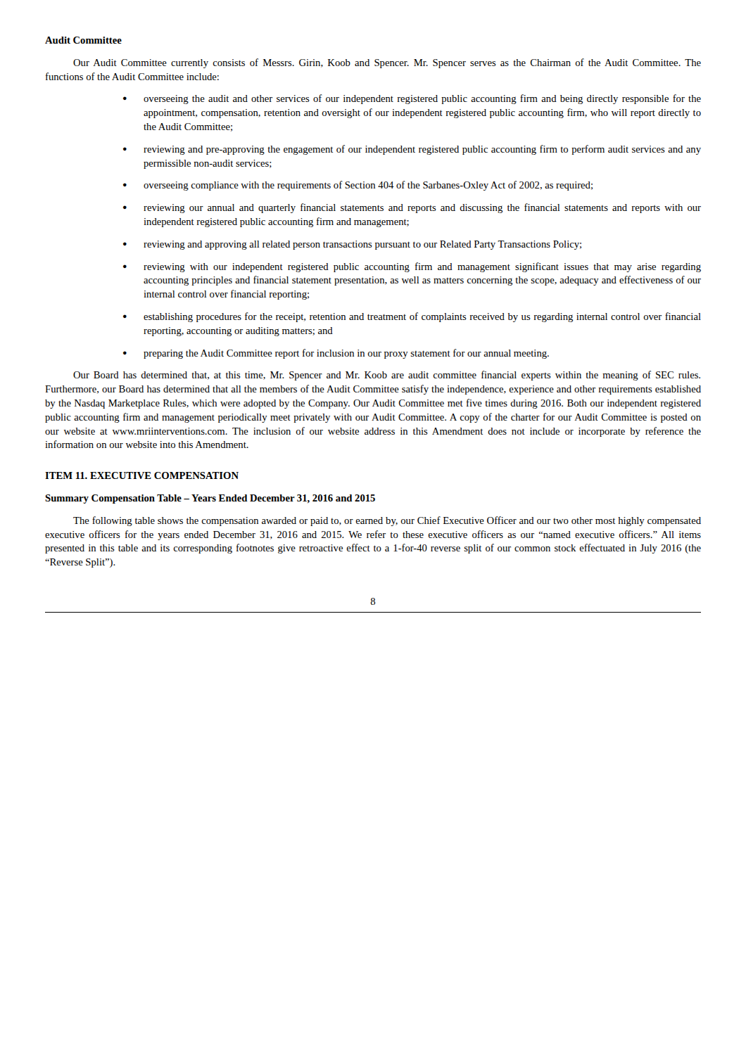Audit Committee
Our Audit Committee currently consists of Messrs. Girin, Koob and Spencer. Mr. Spencer serves as the Chairman of the Audit Committee. The functions of the Audit Committee include:
overseeing the audit and other services of our independent registered public accounting firm and being directly responsible for the appointment, compensation, retention and oversight of our independent registered public accounting firm, who will report directly to the Audit Committee;
reviewing and pre-approving the engagement of our independent registered public accounting firm to perform audit services and any permissible non-audit services;
overseeing compliance with the requirements of Section 404 of the Sarbanes-Oxley Act of 2002, as required;
reviewing our annual and quarterly financial statements and reports and discussing the financial statements and reports with our independent registered public accounting firm and management;
reviewing and approving all related person transactions pursuant to our Related Party Transactions Policy;
reviewing with our independent registered public accounting firm and management significant issues that may arise regarding accounting principles and financial statement presentation, as well as matters concerning the scope, adequacy and effectiveness of our internal control over financial reporting;
establishing procedures for the receipt, retention and treatment of complaints received by us regarding internal control over financial reporting, accounting or auditing matters; and
preparing the Audit Committee report for inclusion in our proxy statement for our annual meeting.
Our Board has determined that, at this time, Mr. Spencer and Mr. Koob are audit committee financial experts within the meaning of SEC rules. Furthermore, our Board has determined that all the members of the Audit Committee satisfy the independence, experience and other requirements established by the Nasdaq Marketplace Rules, which were adopted by the Company. Our Audit Committee met five times during 2016. Both our independent registered public accounting firm and management periodically meet privately with our Audit Committee. A copy of the charter for our Audit Committee is posted on our website at www.mriinterventions.com. The inclusion of our website address in this Amendment does not include or incorporate by reference the information on our website into this Amendment.
ITEM 11. EXECUTIVE COMPENSATION
Summary Compensation Table – Years Ended December 31, 2016 and 2015
The following table shows the compensation awarded or paid to, or earned by, our Chief Executive Officer and our two other most highly compensated executive officers for the years ended December 31, 2016 and 2015. We refer to these executive officers as our “named executive officers.” All items presented in this table and its corresponding footnotes give retroactive effect to a 1-for-40 reverse split of our common stock effectuated in July 2016 (the “Reverse Split”).
8